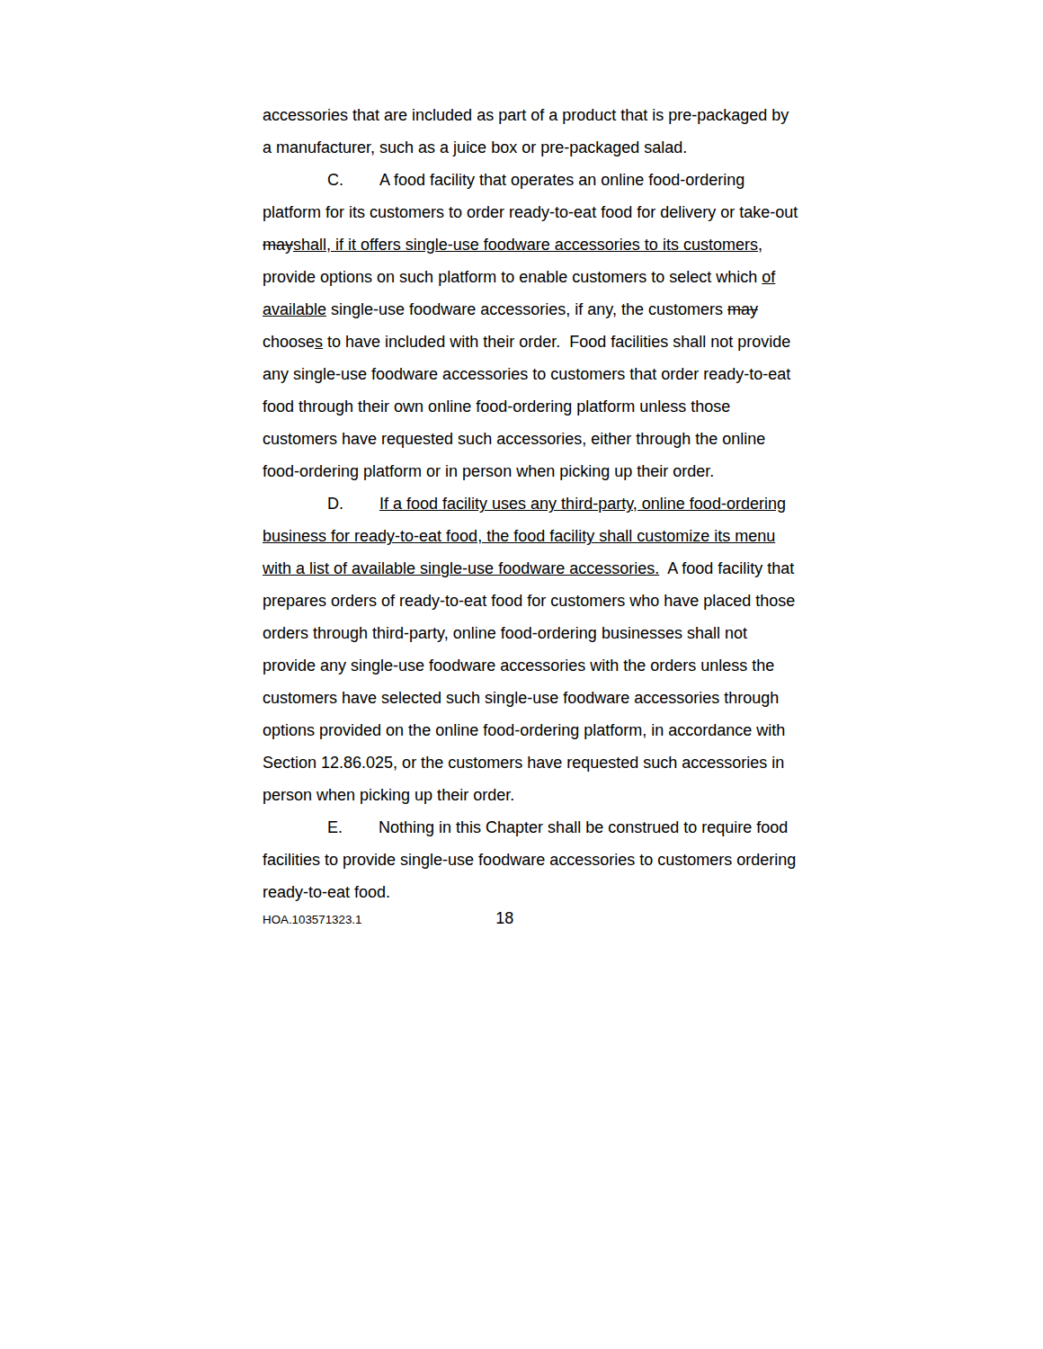accessories that are included as part of a product that is pre-packaged by a manufacturer, such as a juice box or pre-packaged salad.
C. A food facility that operates an online food-ordering platform for its customers to order ready-to-eat food for delivery or take-out may shall, if it offers single-use foodware accessories to its customers, provide options on such platform to enable customers to select which of available single-use foodware accessories, if any, the customers may chooses to have included with their order. Food facilities shall not provide any single-use foodware accessories to customers that order ready-to-eat food through their own online food-ordering platform unless those customers have requested such accessories, either through the online food-ordering platform or in person when picking up their order.
D. If a food facility uses any third-party, online food-ordering business for ready-to-eat food, the food facility shall customize its menu with a list of available single-use foodware accessories. A food facility that prepares orders of ready-to-eat food for customers who have placed those orders through third-party, online food-ordering businesses shall not provide any single-use foodware accessories with the orders unless the customers have selected such single-use foodware accessories through options provided on the online food-ordering platform, in accordance with Section 12.86.025, or the customers have requested such accessories in person when picking up their order.
E. Nothing in this Chapter shall be construed to require food facilities to provide single-use foodware accessories to customers ordering ready-to-eat food.
HOA.103571323.118